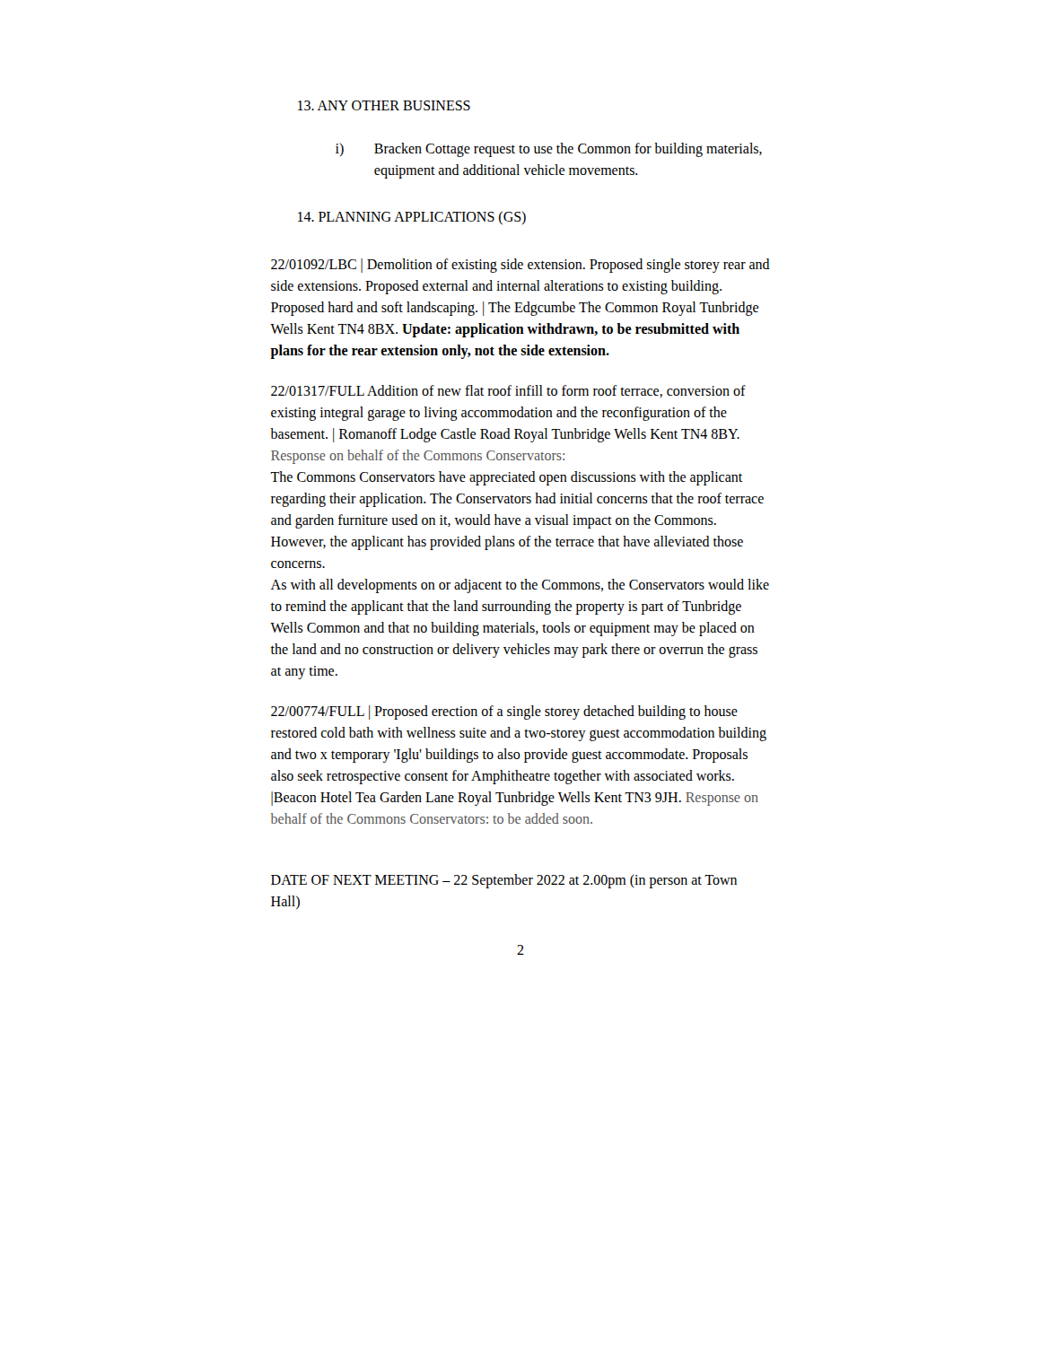13. ANY OTHER BUSINESS
i) Bracken Cottage request to use the Common for building materials, equipment and additional vehicle movements.
14. PLANNING APPLICATIONS (GS)
22/01092/LBC | Demolition of existing side extension. Proposed single storey rear and side extensions. Proposed external and internal alterations to existing building. Proposed hard and soft landscaping. | The Edgcumbe The Common Royal Tunbridge Wells Kent TN4 8BX. Update: application withdrawn, to be resubmitted with plans for the rear extension only, not the side extension.
22/01317/FULL Addition of new flat roof infill to form roof terrace, conversion of existing integral garage to living accommodation and the reconfiguration of the basement. | Romanoff Lodge Castle Road Royal Tunbridge Wells Kent TN4 8BY. Response on behalf of the Commons Conservators:
The Commons Conservators have appreciated open discussions with the applicant regarding their application. The Conservators had initial concerns that the roof terrace and garden furniture used on it, would have a visual impact on the Commons. However, the applicant has provided plans of the terrace that have alleviated those concerns.
As with all developments on or adjacent to the Commons, the Conservators would like to remind the applicant that the land surrounding the property is part of Tunbridge Wells Common and that no building materials, tools or equipment may be placed on the land and no construction or delivery vehicles may park there or overrun the grass at any time.
22/00774/FULL | Proposed erection of a single storey detached building to house restored cold bath with wellness suite and a two-storey guest accommodation building and two x temporary 'Iglu' buildings to also provide guest accommodate. Proposals also seek retrospective consent for Amphitheatre together with associated works. |Beacon Hotel Tea Garden Lane Royal Tunbridge Wells Kent TN3 9JH. Response on behalf of the Commons Conservators: to be added soon.
DATE OF NEXT MEETING – 22 September 2022 at 2.00pm (in person at Town Hall)
2